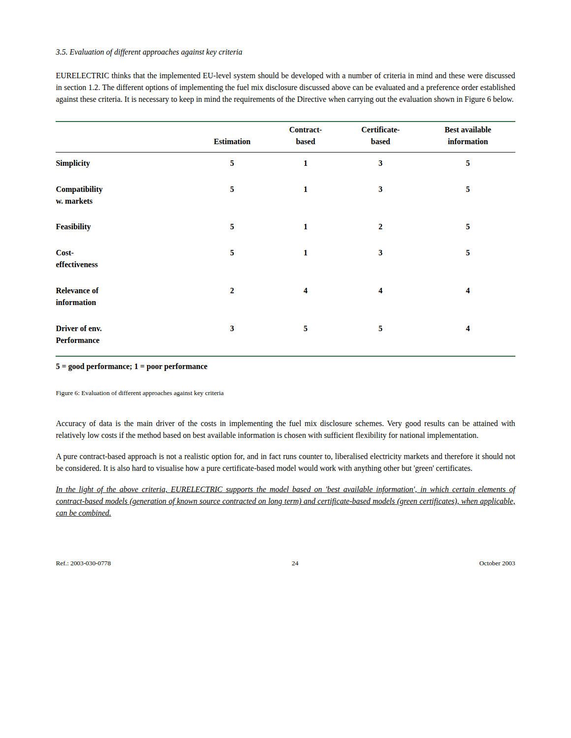3.5. Evaluation of different approaches against key criteria
EURELECTRIC thinks that the implemented EU-level system should be developed with a number of criteria in mind and these were discussed in section 1.2. The different options of implementing the fuel mix disclosure discussed above can be evaluated and a preference order established against these criteria. It is necessary to keep in mind the requirements of the Directive when carrying out the evaluation shown in Figure 6 below.
| | Estimation | Contract- based | Certificate- based | Best available information |
| --- | --- | --- | --- | --- |
| Simplicity | 5 | 1 | 3 | 5 |
| Compatibility w. markets | 5 | 1 | 3 | 5 |
| Feasibility | 5 | 1 | 2 | 5 |
| Cost- effectiveness | 5 | 1 | 3 | 5 |
| Relevance of information | 2 | 4 | 4 | 4 |
| Driver of env. Performance | 3 | 5 | 5 | 4 |
5 = good performance; 1 = poor performance
Figure 6: Evaluation of different approaches against key criteria
Accuracy of data is the main driver of the costs in implementing the fuel mix disclosure schemes. Very good results can be attained with relatively low costs if the method based on best available information is chosen with sufficient flexibility for national implementation.
A pure contract-based approach is not a realistic option for, and in fact runs counter to, liberalised electricity markets and therefore it should not be considered. It is also hard to visualise how a pure certificate-based model would work with anything other but 'green' certificates.
In the light of the above criteria, EURELECTRIC supports the model based on 'best available information', in which certain elements of contract-based models (generation of known source contracted on long term) and certificate-based models (green certificates), when applicable, can be combined.
Ref.: 2003-030-0778 24 October 2003